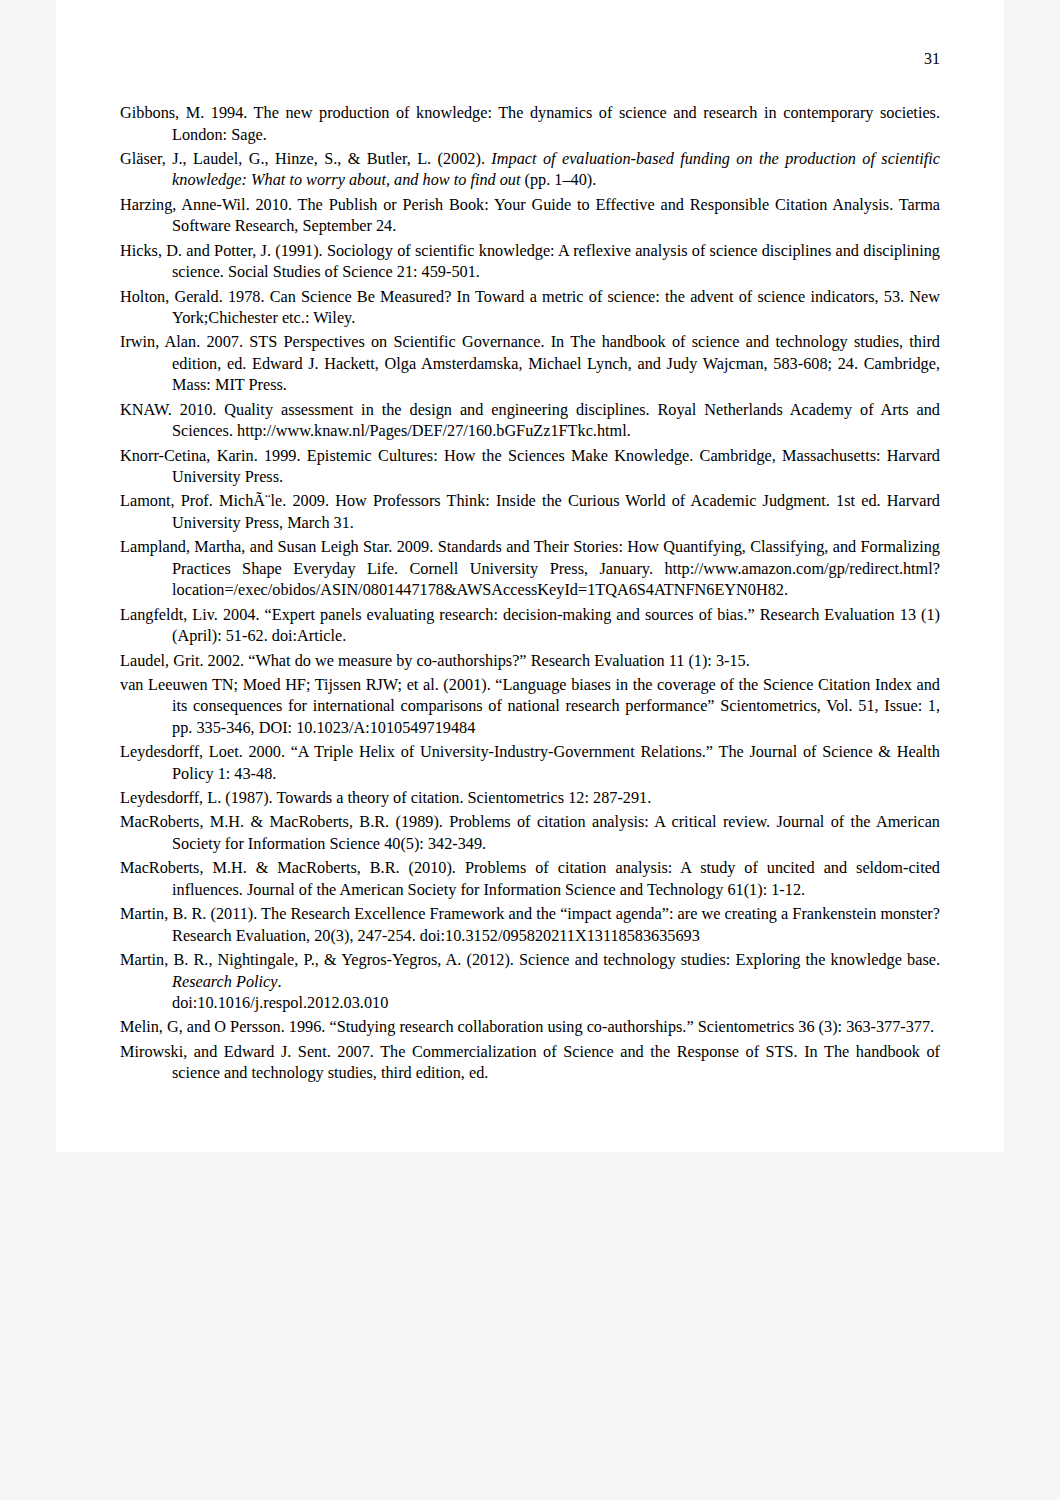31
Gibbons, M. 1994. The new production of knowledge: The dynamics of science and research in contemporary societies. London: Sage.
Gläser, J., Laudel, G., Hinze, S., & Butler, L. (2002). Impact of evaluation-based funding on the production of scientific knowledge: What to worry about, and how to find out (pp. 1–40).
Harzing, Anne-Wil. 2010. The Publish or Perish Book: Your Guide to Effective and Responsible Citation Analysis. Tarma Software Research, September 24.
Hicks, D. and Potter, J. (1991). Sociology of scientific knowledge: A reflexive analysis of science disciplines and disciplining science. Social Studies of Science 21: 459-501.
Holton, Gerald. 1978. Can Science Be Measured? In Toward a metric of science: the advent of science indicators, 53. New York;Chichester etc.: Wiley.
Irwin, Alan. 2007. STS Perspectives on Scientific Governance. In The handbook of science and technology studies, third edition, ed. Edward J. Hackett, Olga Amsterdamska, Michael Lynch, and Judy Wajcman, 583-608; 24. Cambridge, Mass: MIT Press.
KNAW. 2010. Quality assessment in the design and engineering disciplines. Royal Netherlands Academy of Arts and Sciences. http://www.knaw.nl/Pages/DEF/27/160.bGFuZz1FTkc.html.
Knorr-Cetina, Karin. 1999. Epistemic Cultures: How the Sciences Make Knowledge. Cambridge, Massachusetts: Harvard University Press.
Lamont, Prof. MichÃ¨le. 2009. How Professors Think: Inside the Curious World of Academic Judgment. 1st ed. Harvard University Press, March 31.
Lampland, Martha, and Susan Leigh Star. 2009. Standards and Their Stories: How Quantifying, Classifying, and Formalizing Practices Shape Everyday Life. Cornell University Press, January. http://www.amazon.com/gp/redirect.html?location=/exec/obidos/ASIN/0801447178&AWSAccessKeyId=1TQA6S4ATNFN6EYN0H82.
Langfeldt, Liv. 2004. “Expert panels evaluating research: decision-making and sources of bias.” Research Evaluation 13 (1) (April): 51-62. doi:Article.
Laudel, Grit. 2002. “What do we measure by co-authorships?” Research Evaluation 11 (1): 3-15.
van Leeuwen TN; Moed HF; Tijssen RJW; et al. (2001). “Language biases in the coverage of the Science Citation Index and its consequences for international comparisons of national research performance” Scientometrics, Vol. 51, Issue: 1, pp. 335-346, DOI: 10.1023/A:1010549719484
Leydesdorff, Loet. 2000. “A Triple Helix of University-Industry-Government Relations.” The Journal of Science & Health Policy 1: 43-48.
Leydesdorff, L. (1987). Towards a theory of citation. Scientometrics 12: 287-291.
MacRoberts, M.H. & MacRoberts, B.R. (1989). Problems of citation analysis: A critical review. Journal of the American Society for Information Science 40(5): 342-349.
MacRoberts, M.H. & MacRoberts, B.R. (2010). Problems of citation analysis: A study of uncited and seldom-cited influences. Journal of the American Society for Information Science and Technology 61(1): 1-12.
Martin, B. R. (2011). The Research Excellence Framework and the “impact agenda”: are we creating a Frankenstein monster? Research Evaluation, 20(3), 247-254. doi:10.3152/095820211X13118583635693
Martin, B. R., Nightingale, P., & Yegros-Yegros, A. (2012). Science and technology studies: Exploring the knowledge base. Research Policy.doi:10.1016/j.respol.2012.03.010
Melin, G, and O Persson. 1996. “Studying research collaboration using co-authorships.” Scientometrics 36 (3): 363-377-377.
Mirowski, and Edward J. Sent. 2007. The Commercialization of Science and the Response of STS. In The handbook of science and technology studies, third edition, ed.